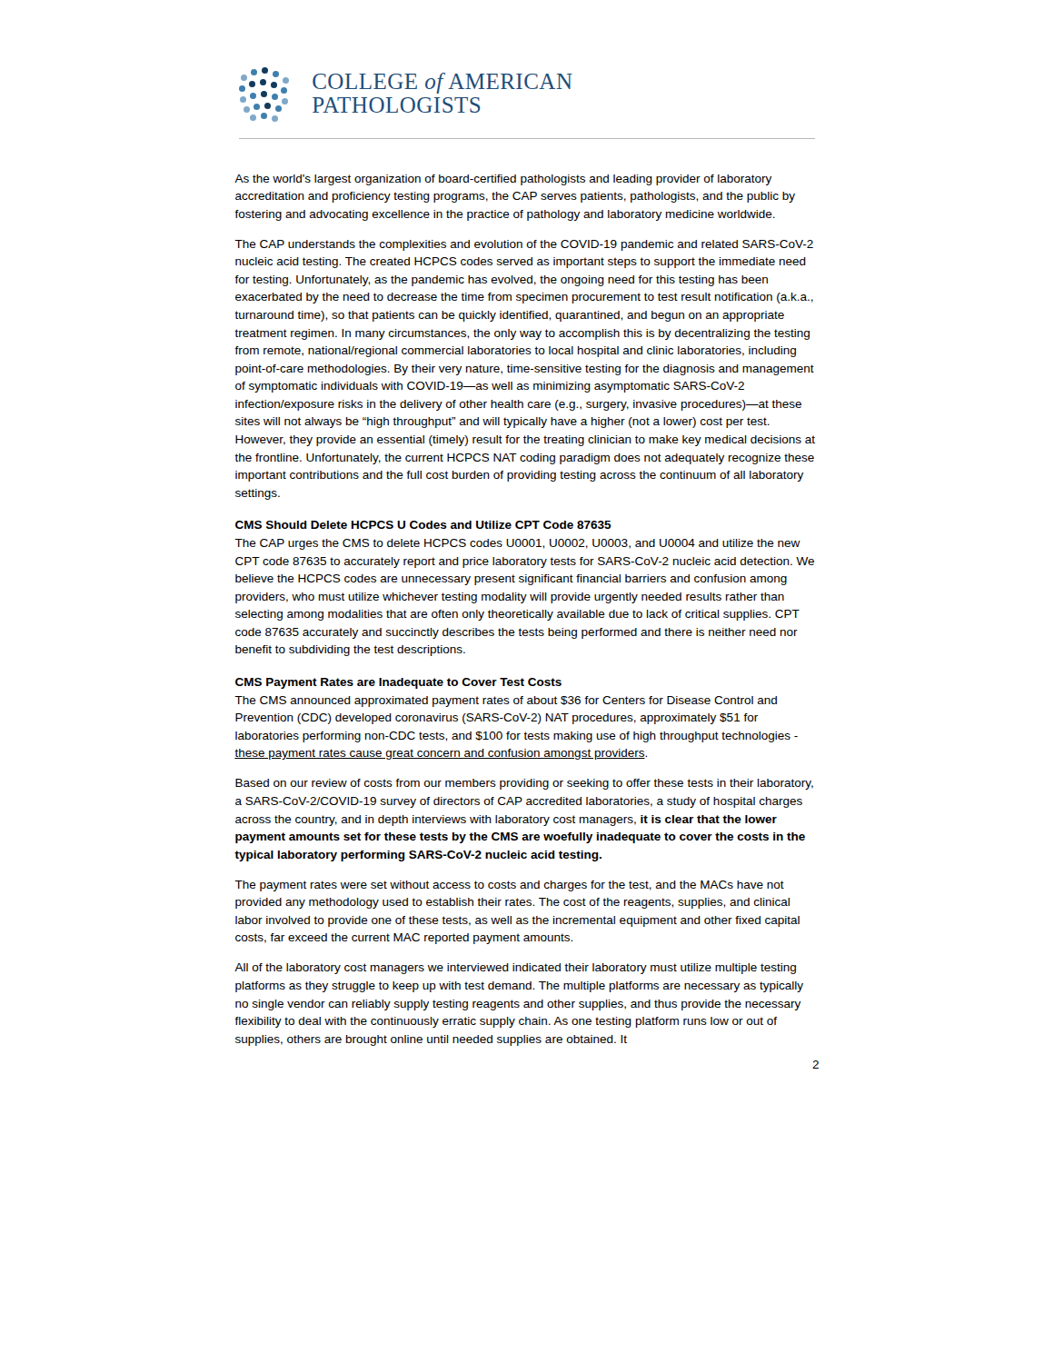College of American
Pathologists
As the world's largest organization of board-certified pathologists and leading provider of laboratory accreditation and proficiency testing programs, the CAP serves patients, pathologists, and the public by fostering and advocating excellence in the practice of pathology and laboratory medicine worldwide.
The CAP understands the complexities and evolution of the COVID-19 pandemic and related SARS-CoV-2 nucleic acid testing. The created HCPCS codes served as important steps to support the immediate need for testing. Unfortunately, as the pandemic has evolved, the ongoing need for this testing has been exacerbated by the need to decrease the time from specimen procurement to test result notification (a.k.a., turnaround time), so that patients can be quickly identified, quarantined, and begun on an appropriate treatment regimen. In many circumstances, the only way to accomplish this is by decentralizing the testing from remote, national/regional commercial laboratories to local hospital and clinic laboratories, including point-of-care methodologies. By their very nature, time-sensitive testing for the diagnosis and management of symptomatic individuals with COVID-19—as well as minimizing asymptomatic SARS-CoV-2 infection/exposure risks in the delivery of other health care (e.g., surgery, invasive procedures)—at these sites will not always be “high throughput” and will typically have a higher (not a lower) cost per test. However, they provide an essential (timely) result for the treating clinician to make key medical decisions at the frontline. Unfortunately, the current HCPCS NAT coding paradigm does not adequately recognize these important contributions and the full cost burden of providing testing across the continuum of all laboratory settings.
CMS Should Delete HCPCS U Codes and Utilize CPT Code 87635
The CAP urges the CMS to delete HCPCS codes U0001, U0002, U0003, and U0004 and utilize the new CPT code 87635 to accurately report and price laboratory tests for SARS-CoV-2 nucleic acid detection. We believe the HCPCS codes are unnecessary present significant financial barriers and confusion among providers, who must utilize whichever testing modality will provide urgently needed results rather than selecting among modalities that are often only theoretically available due to lack of critical supplies. CPT code 87635 accurately and succinctly describes the tests being performed and there is neither need nor benefit to subdividing the test descriptions.
CMS Payment Rates are Inadequate to Cover Test Costs
The CMS announced approximated payment rates of about $36 for Centers for Disease Control and Prevention (CDC) developed coronavirus (SARS-CoV-2) NAT procedures, approximately $51 for laboratories performing non-CDC tests, and $100 for tests making use of high throughput technologies - these payment rates cause great concern and confusion amongst providers.
Based on our review of costs from our members providing or seeking to offer these tests in their laboratory, a SARS-CoV-2/COVID-19 survey of directors of CAP accredited laboratories, a study of hospital charges across the country, and in depth interviews with laboratory cost managers, it is clear that the lower payment amounts set for these tests by the CMS are woefully inadequate to cover the costs in the typical laboratory performing SARS-CoV-2 nucleic acid testing.
The payment rates were set without access to costs and charges for the test, and the MACs have not provided any methodology used to establish their rates. The cost of the reagents, supplies, and clinical labor involved to provide one of these tests, as well as the incremental equipment and other fixed capital costs, far exceed the current MAC reported payment amounts.
All of the laboratory cost managers we interviewed indicated their laboratory must utilize multiple testing platforms as they struggle to keep up with test demand. The multiple platforms are necessary as typically no single vendor can reliably supply testing reagents and other supplies, and thus provide the necessary flexibility to deal with the continuously erratic supply chain. As one testing platform runs low or out of supplies, others are brought online until needed supplies are obtained. It
2